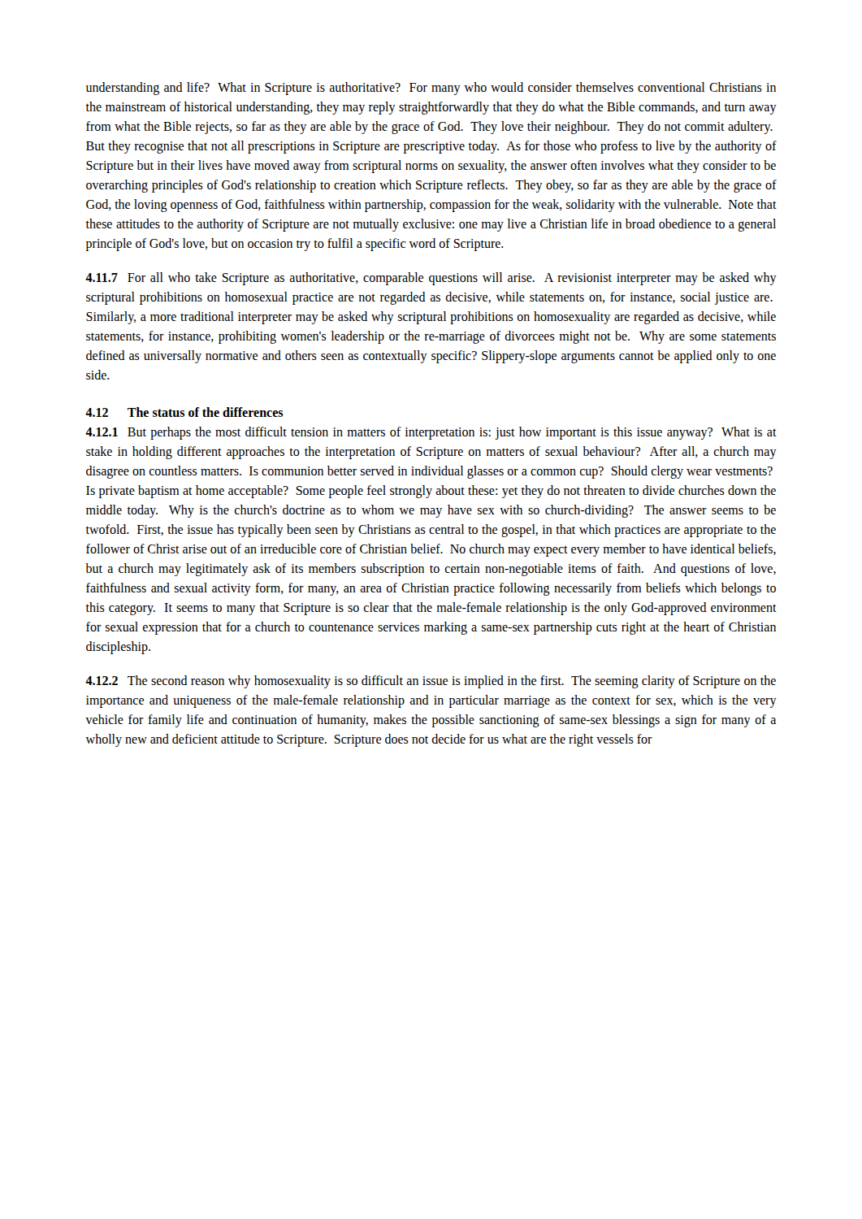understanding and life? What in Scripture is authoritative? For many who would consider themselves conventional Christians in the mainstream of historical understanding, they may reply straightforwardly that they do what the Bible commands, and turn away from what the Bible rejects, so far as they are able by the grace of God. They love their neighbour. They do not commit adultery. But they recognise that not all prescriptions in Scripture are prescriptive today. As for those who profess to live by the authority of Scripture but in their lives have moved away from scriptural norms on sexuality, the answer often involves what they consider to be overarching principles of God's relationship to creation which Scripture reflects. They obey, so far as they are able by the grace of God, the loving openness of God, faithfulness within partnership, compassion for the weak, solidarity with the vulnerable. Note that these attitudes to the authority of Scripture are not mutually exclusive: one may live a Christian life in broad obedience to a general principle of God's love, but on occasion try to fulfil a specific word of Scripture.
4.11.7 For all who take Scripture as authoritative, comparable questions will arise. A revisionist interpreter may be asked why scriptural prohibitions on homosexual practice are not regarded as decisive, while statements on, for instance, social justice are. Similarly, a more traditional interpreter may be asked why scriptural prohibitions on homosexuality are regarded as decisive, while statements, for instance, prohibiting women's leadership or the re-marriage of divorcees might not be. Why are some statements defined as universally normative and others seen as contextually specific? Slippery-slope arguments cannot be applied only to one side.
4.12 The status of the differences
4.12.1 But perhaps the most difficult tension in matters of interpretation is: just how important is this issue anyway? What is at stake in holding different approaches to the interpretation of Scripture on matters of sexual behaviour? After all, a church may disagree on countless matters. Is communion better served in individual glasses or a common cup? Should clergy wear vestments? Is private baptism at home acceptable? Some people feel strongly about these: yet they do not threaten to divide churches down the middle today. Why is the church's doctrine as to whom we may have sex with so church-dividing? The answer seems to be twofold. First, the issue has typically been seen by Christians as central to the gospel, in that which practices are appropriate to the follower of Christ arise out of an irreducible core of Christian belief. No church may expect every member to have identical beliefs, but a church may legitimately ask of its members subscription to certain non-negotiable items of faith. And questions of love, faithfulness and sexual activity form, for many, an area of Christian practice following necessarily from beliefs which belongs to this category. It seems to many that Scripture is so clear that the male-female relationship is the only God-approved environment for sexual expression that for a church to countenance services marking a same-sex partnership cuts right at the heart of Christian discipleship.
4.12.2 The second reason why homosexuality is so difficult an issue is implied in the first. The seeming clarity of Scripture on the importance and uniqueness of the male-female relationship and in particular marriage as the context for sex, which is the very vehicle for family life and continuation of humanity, makes the possible sanctioning of same-sex blessings a sign for many of a wholly new and deficient attitude to Scripture. Scripture does not decide for us what are the right vessels for